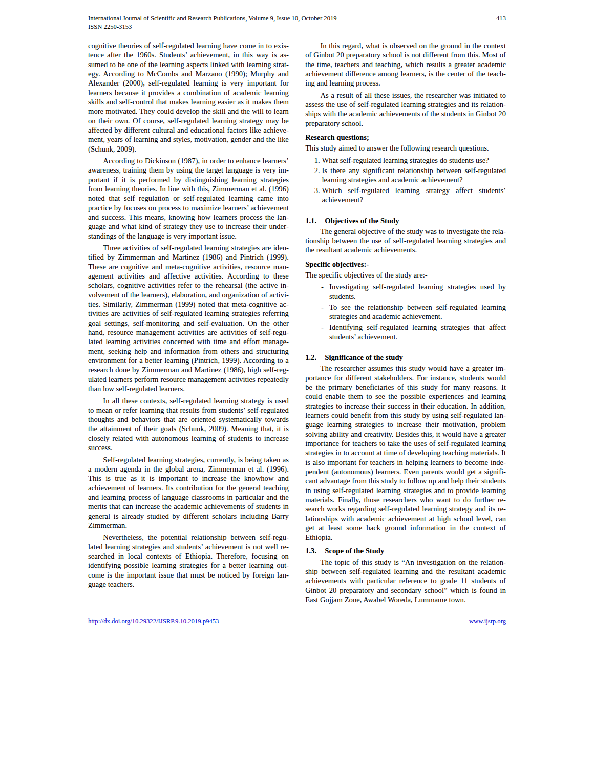International Journal of Scientific and Research Publications, Volume 9, Issue 10, October 2019 413
ISSN 2250-3153
cognitive theories of self-regulated learning have come in to existence after the 1960s. Students’ achievement, in this way is assumed to be one of the learning aspects linked with learning strategy. According to McCombs and Marzano (1990); Murphy and Alexander (2000), self-regulated learning is very important for learners because it provides a combination of academic learning skills and self-control that makes learning easier as it makes them more motivated. They could develop the skill and the will to learn on their own. Of course, self-regulated learning strategy may be affected by different cultural and educational factors like achievement, years of learning and styles, motivation, gender and the like (Schunk, 2009).
According to Dickinson (1987), in order to enhance learners’ awareness, training them by using the target language is very important if it is performed by distinguishing learning strategies from learning theories. In line with this, Zimmerman et al. (1996) noted that self regulation or self-regulated learning came into practice by focuses on process to maximize learners’ achievement and success. This means, knowing how learners process the language and what kind of strategy they use to increase their understandings of the language is very important issue.
Three activities of self-regulated learning strategies are identified by Zimmerman and Martinez (1986) and Pintrich (1999). These are cognitive and meta-cognitive activities, resource management activities and affective activities. According to these scholars, cognitive activities refer to the rehearsal (the active involvement of the learners), elaboration, and organization of activities. Similarly, Zimmerman (1999) noted that meta-cognitive activities are activities of self-regulated learning strategies referring goal settings, self-monitoring and self-evaluation. On the other hand, resource management activities are activities of self-regulated learning activities concerned with time and effort management, seeking help and information from others and structuring environment for a better learning (Pintrich, 1999). According to a research done by Zimmerman and Martinez (1986), high self-regulated learners perform resource management activities repeatedly than low self-regulated learners.
In all these contexts, self-regulated learning strategy is used to mean or refer learning that results from students’ self-regulated thoughts and behaviors that are oriented systematically towards the attainment of their goals (Schunk, 2009). Meaning that, it is closely related with autonomous learning of students to increase success.
Self-regulated learning strategies, currently, is being taken as a modern agenda in the global arena, Zimmerman et al. (1996). This is true as it is important to increase the knowhow and achievement of learners. Its contribution for the general teaching and learning process of language classrooms in particular and the merits that can increase the academic achievements of students in general is already studied by different scholars including Barry Zimmerman.
Nevertheless, the potential relationship between self-regulated learning strategies and students’ achievement is not well researched in local contexts of Ethiopia. Therefore, focusing on identifying possible learning strategies for a better learning outcome is the important issue that must be noticed by foreign language teachers.
In this regard, what is observed on the ground in the context of Ginbot 20 preparatory school is not different from this. Most of the time, teachers and teaching, which results a greater academic achievement difference among learners, is the center of the teaching and learning process.
As a result of all these issues, the researcher was initiated to assess the use of self-regulated learning strategies and its relationships with the academic achievements of the students in Ginbot 20 preparatory school.
Research questions;
This study aimed to answer the following research questions.
What self-regulated learning strategies do students use?
Is there any significant relationship between self-regulated learning strategies and academic achievement?
Which self-regulated learning strategy affect students’ achievement?
1.1. Objectives of the Study
The general objective of the study was to investigate the relationship between the use of self-regulated learning strategies and the resultant academic achievements.
Specific objectives:-
The specific objectives of the study are:-
Investigating self-regulated learning strategies used by students.
To see the relationship between self-regulated learning strategies and academic achievement.
Identifying self-regulated learning strategies that affect students’ achievement.
1.2. Significance of the study
The researcher assumes this study would have a greater importance for different stakeholders. For instance, students would be the primary beneficiaries of this study for many reasons. It could enable them to see the possible experiences and learning strategies to increase their success in their education. In addition, learners could benefit from this study by using self-regulated language learning strategies to increase their motivation, problem solving ability and creativity. Besides this, it would have a greater importance for teachers to take the uses of self-regulated learning strategies in to account at time of developing teaching materials. It is also important for teachers in helping learners to become independent (autonomous) learners. Even parents would get a significant advantage from this study to follow up and help their students in using self-regulated learning strategies and to provide learning materials. Finally, those researchers who want to do further research works regarding self-regulated learning strategy and its relationships with academic achievement at high school level, can get at least some back ground information in the context of Ethiopia.
1.3. Scope of the Study
The topic of this study is “An investigation on the relationship between self-regulated learning and the resultant academic achievements with particular reference to grade 11 students of Ginbot 20 preparatory and secondary school” which is found in East Gojjam Zone, Awabel Woreda, Lummame town.
http://dx.doi.org/10.29322/IJSRP.9.10.2019.p9453 www.ijsrp.org